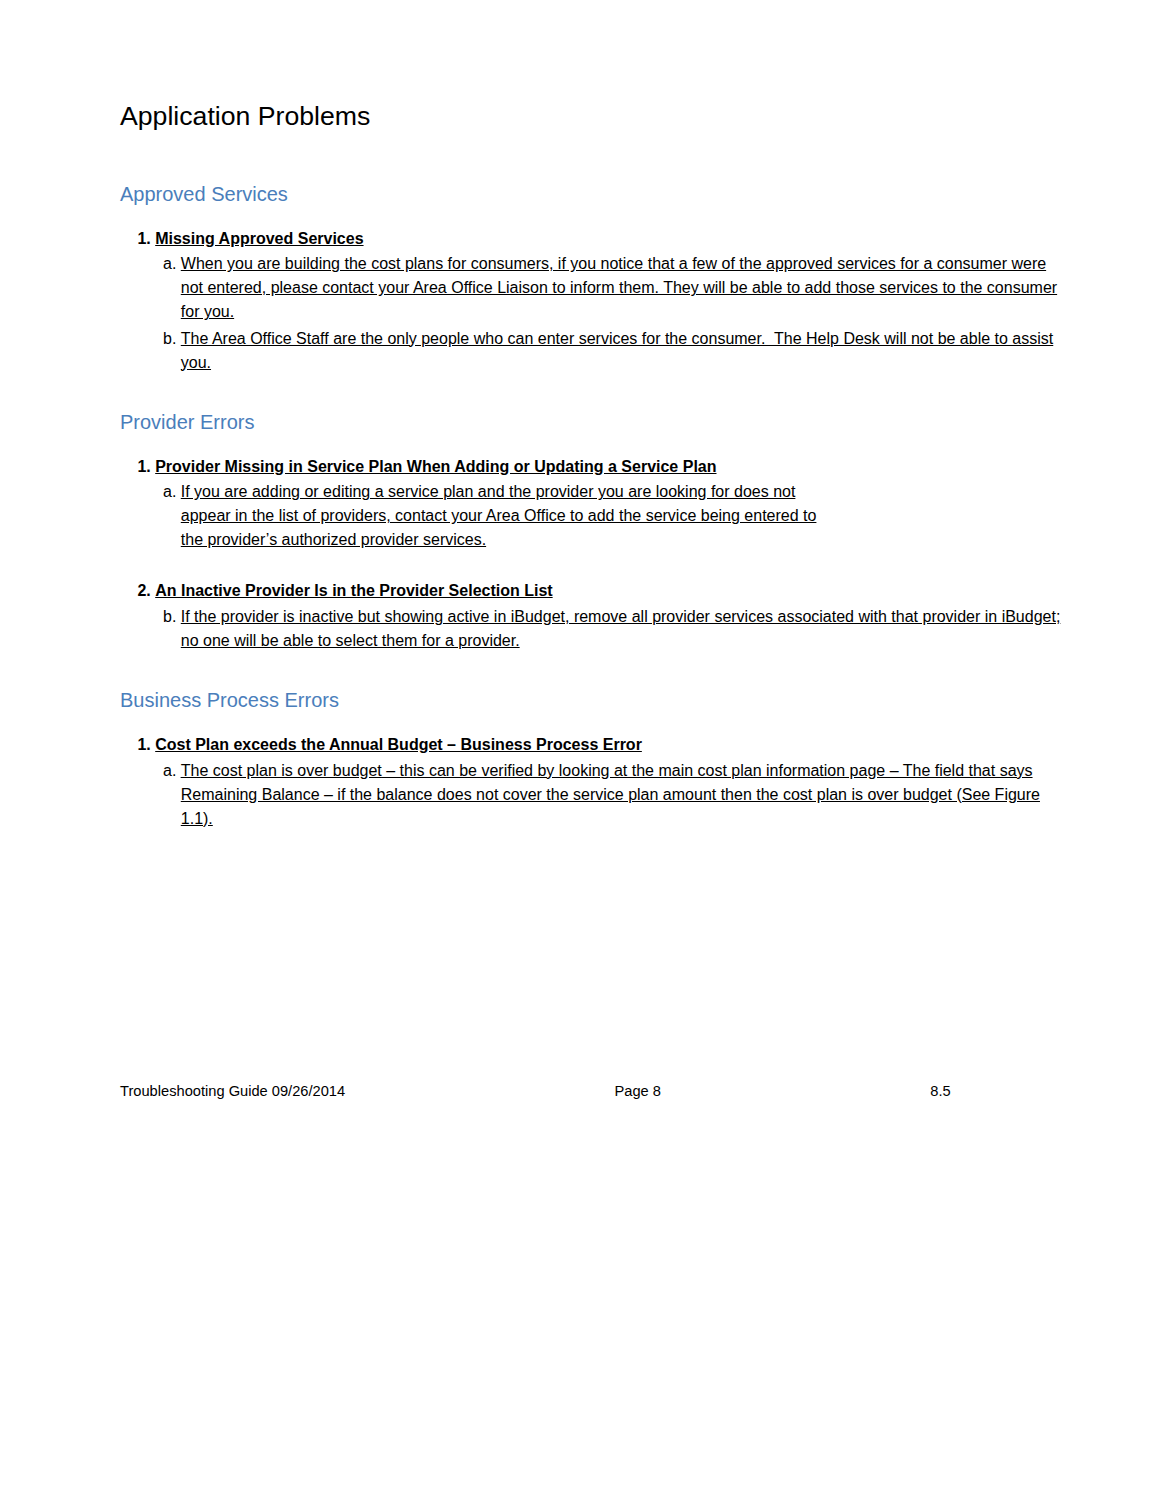Application Problems
Approved Services
Missing Approved Services
When you are building the cost plans for consumers, if you notice that a few of the approved services for a consumer were not entered, please contact your Area Office Liaison to inform them. They will be able to add those services to the consumer for you.
The Area Office Staff are the only people who can enter services for the consumer. The Help Desk will not be able to assist you.
Provider Errors
Provider Missing in Service Plan When Adding or Updating a Service Plan
If you are adding or editing a service plan and the provider you are looking for does not appear in the list of providers, contact your Area Office to add the service being entered to the provider’s authorized provider services.
An Inactive Provider Is in the Provider Selection List
If the provider is inactive but showing active in iBudget, remove all provider services associated with that provider in iBudget; no one will be able to select them for a provider.
Business Process Errors
Cost Plan exceeds the Annual Budget – Business Process Error
The cost plan is over budget – this can be verified by looking at the main cost plan information page – The field that says Remaining Balance – if the balance does not cover the service plan amount then the cost plan is over budget (See Figure 1.1).
Troubleshooting Guide 09/26/2014 Page 8 8.5